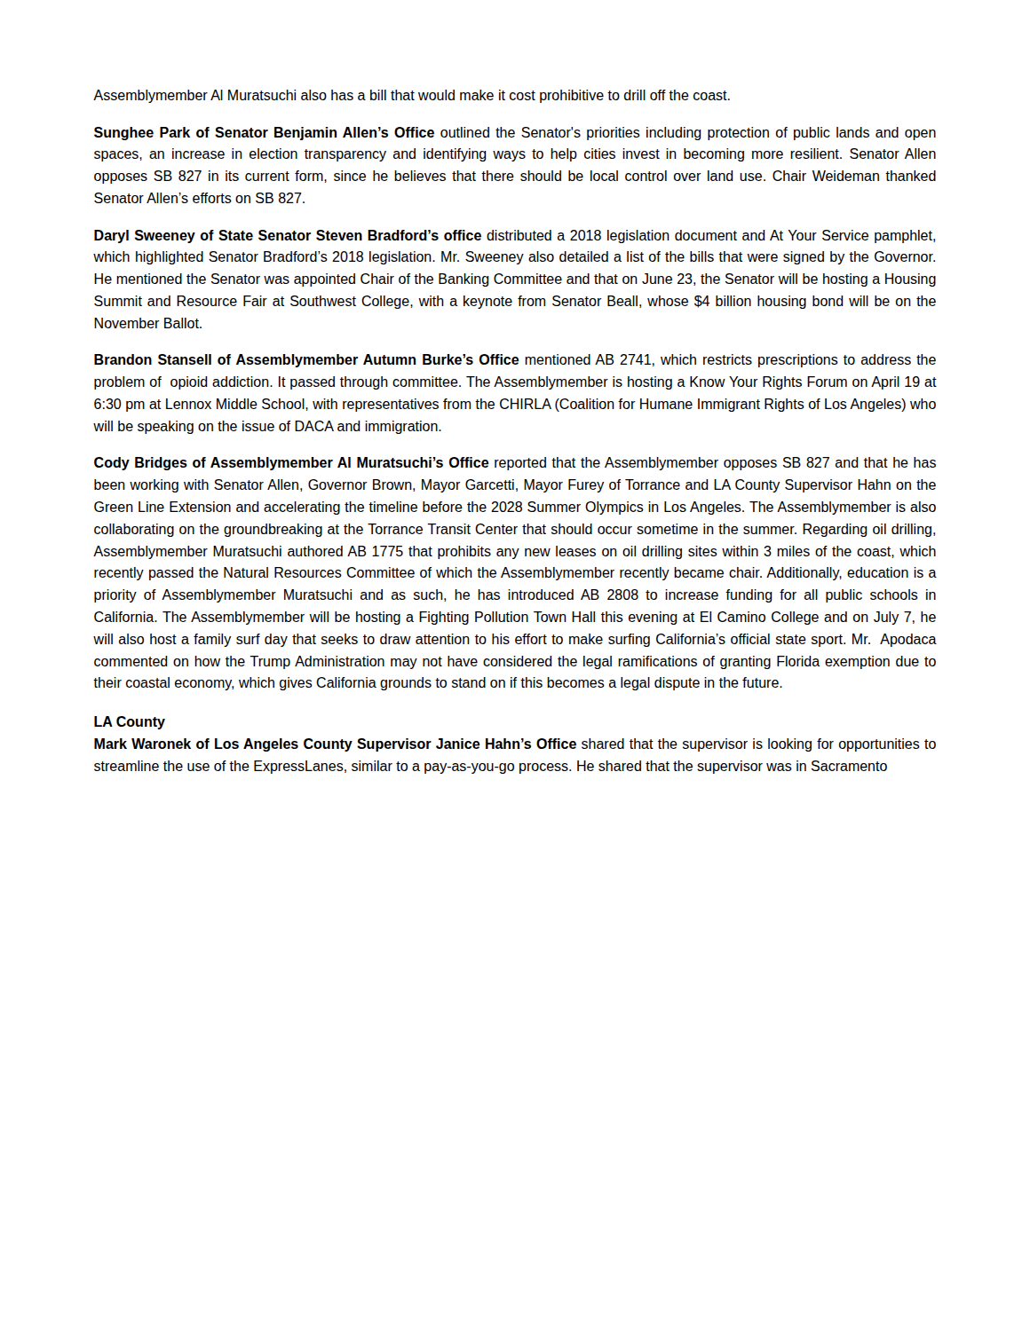Assemblymember Al Muratsuchi also has a bill that would make it cost prohibitive to drill off the coast.
Sunghee Park of Senator Benjamin Allen’s Office outlined the Senator's priorities including protection of public lands and open spaces, an increase in election transparency and identifying ways to help cities invest in becoming more resilient. Senator Allen opposes SB 827 in its current form, since he believes that there should be local control over land use. Chair Weideman thanked Senator Allen’s efforts on SB 827.
Daryl Sweeney of State Senator Steven Bradford’s office distributed a 2018 legislation document and At Your Service pamphlet, which highlighted Senator Bradford’s 2018 legislation. Mr. Sweeney also detailed a list of the bills that were signed by the Governor. He mentioned the Senator was appointed Chair of the Banking Committee and that on June 23, the Senator will be hosting a Housing Summit and Resource Fair at Southwest College, with a keynote from Senator Beall, whose $4 billion housing bond will be on the November Ballot.
Brandon Stansell of Assemblymember Autumn Burke’s Office mentioned AB 2741, which restricts prescriptions to address the problem of opioid addiction. It passed through committee. The Assemblymember is hosting a Know Your Rights Forum on April 19 at 6:30 pm at Lennox Middle School, with representatives from the CHIRLA (Coalition for Humane Immigrant Rights of Los Angeles) who will be speaking on the issue of DACA and immigration.
Cody Bridges of Assemblymember Al Muratsuchi’s Office reported that the Assemblymember opposes SB 827 and that he has been working with Senator Allen, Governor Brown, Mayor Garcetti, Mayor Furey of Torrance and LA County Supervisor Hahn on the Green Line Extension and accelerating the timeline before the 2028 Summer Olympics in Los Angeles. The Assemblymember is also collaborating on the groundbreaking at the Torrance Transit Center that should occur sometime in the summer. Regarding oil drilling, Assemblymember Muratsuchi authored AB 1775 that prohibits any new leases on oil drilling sites within 3 miles of the coast, which recently passed the Natural Resources Committee of which the Assemblymember recently became chair. Additionally, education is a priority of Assemblymember Muratsuchi and as such, he has introduced AB 2808 to increase funding for all public schools in California. The Assemblymember will be hosting a Fighting Pollution Town Hall this evening at El Camino College and on July 7, he will also host a family surf day that seeks to draw attention to his effort to make surfing California’s official state sport. Mr. Apodaca commented on how the Trump Administration may not have considered the legal ramifications of granting Florida exemption due to their coastal economy, which gives California grounds to stand on if this becomes a legal dispute in the future.
LA County
Mark Waronek of Los Angeles County Supervisor Janice Hahn’s Office shared that the supervisor is looking for opportunities to streamline the use of the ExpressLanes, similar to a pay-as-you-go process. He shared that the supervisor was in Sacramento